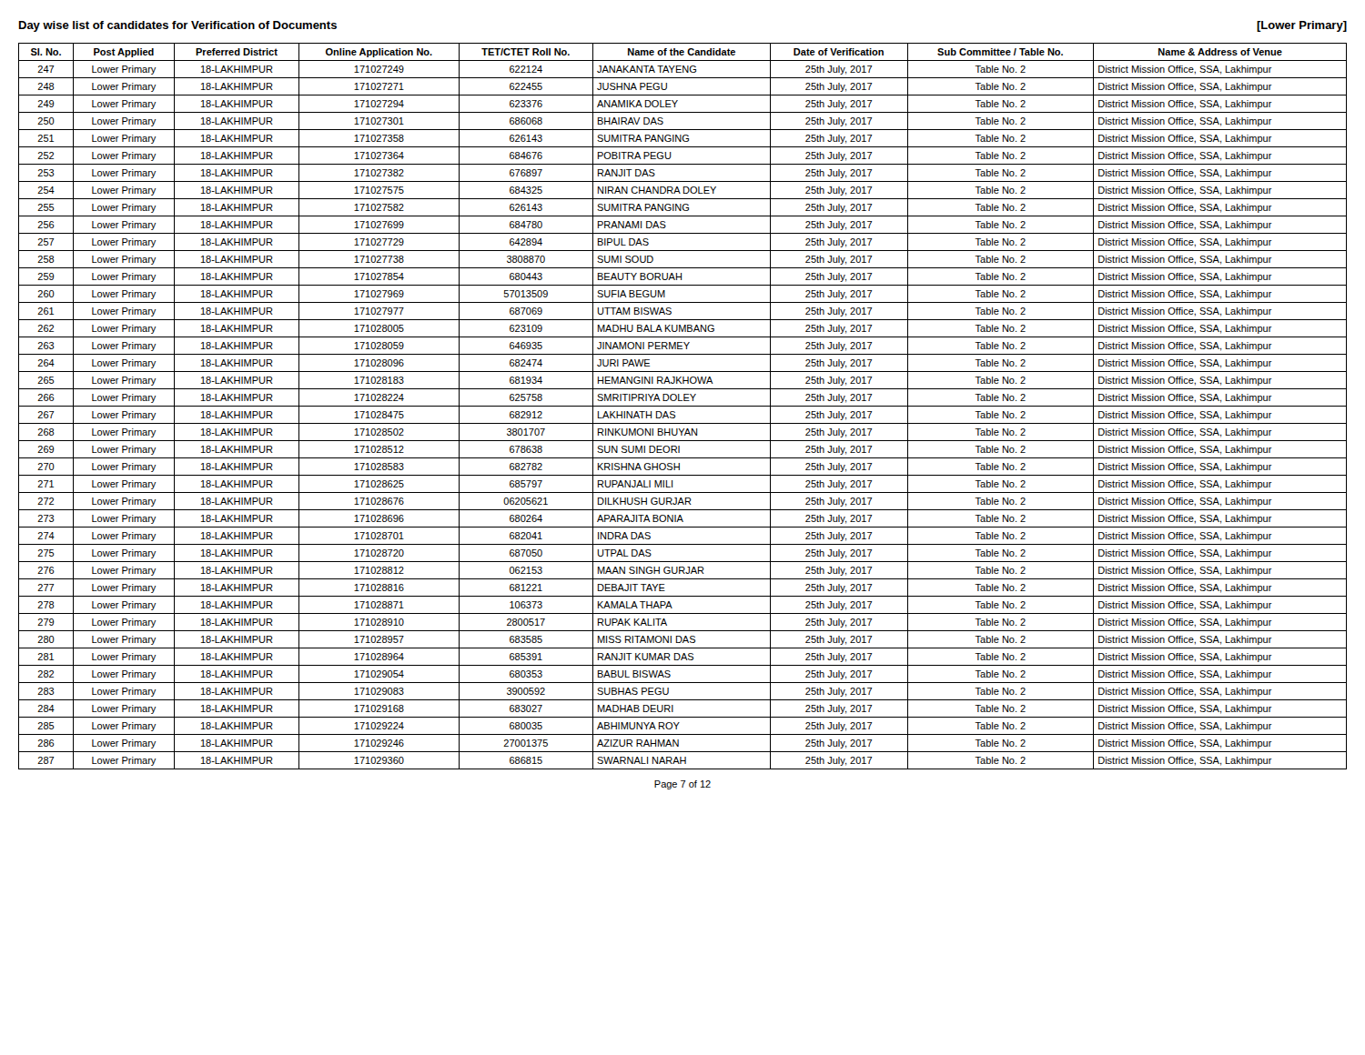Day wise list of candidates for Verification of Documents [Lower Primary]
| Sl. No. | Post Applied | Preferred District | Online Application No. | TET/CTET Roll No. | Name of the Candidate | Date of Verification | Sub Committee / Table No. | Name & Address of Venue |
| --- | --- | --- | --- | --- | --- | --- | --- | --- |
| 247 | Lower Primary | 18-LAKHIMPUR | 171027249 | 622124 | JANAKANTA TAYENG | 25th July, 2017 | Table No. 2 | District Mission Office, SSA, Lakhimpur |
| 248 | Lower Primary | 18-LAKHIMPUR | 171027271 | 622455 | JUSHNA PEGU | 25th July, 2017 | Table No. 2 | District Mission Office, SSA, Lakhimpur |
| 249 | Lower Primary | 18-LAKHIMPUR | 171027294 | 623376 | ANAMIKA DOLEY | 25th July, 2017 | Table No. 2 | District Mission Office, SSA, Lakhimpur |
| 250 | Lower Primary | 18-LAKHIMPUR | 171027301 | 686068 | BHAIRAV DAS | 25th July, 2017 | Table No. 2 | District Mission Office, SSA, Lakhimpur |
| 251 | Lower Primary | 18-LAKHIMPUR | 171027358 | 626143 | SUMITRA PANGING | 25th July, 2017 | Table No. 2 | District Mission Office, SSA, Lakhimpur |
| 252 | Lower Primary | 18-LAKHIMPUR | 171027364 | 684676 | POBITRA PEGU | 25th July, 2017 | Table No. 2 | District Mission Office, SSA, Lakhimpur |
| 253 | Lower Primary | 18-LAKHIMPUR | 171027382 | 676897 | RANJIT DAS | 25th July, 2017 | Table No. 2 | District Mission Office, SSA, Lakhimpur |
| 254 | Lower Primary | 18-LAKHIMPUR | 171027575 | 684325 | NIRAN CHANDRA DOLEY | 25th July, 2017 | Table No. 2 | District Mission Office, SSA, Lakhimpur |
| 255 | Lower Primary | 18-LAKHIMPUR | 171027582 | 626143 | SUMITRA PANGING | 25th July, 2017 | Table No. 2 | District Mission Office, SSA, Lakhimpur |
| 256 | Lower Primary | 18-LAKHIMPUR | 171027699 | 684780 | PRANAMI DAS | 25th July, 2017 | Table No. 2 | District Mission Office, SSA, Lakhimpur |
| 257 | Lower Primary | 18-LAKHIMPUR | 171027729 | 642894 | BIPUL DAS | 25th July, 2017 | Table No. 2 | District Mission Office, SSA, Lakhimpur |
| 258 | Lower Primary | 18-LAKHIMPUR | 171027738 | 3808870 | SUMI SOUD | 25th July, 2017 | Table No. 2 | District Mission Office, SSA, Lakhimpur |
| 259 | Lower Primary | 18-LAKHIMPUR | 171027854 | 680443 | BEAUTY BORUAH | 25th July, 2017 | Table No. 2 | District Mission Office, SSA, Lakhimpur |
| 260 | Lower Primary | 18-LAKHIMPUR | 171027969 | 57013509 | SUFIA BEGUM | 25th July, 2017 | Table No. 2 | District Mission Office, SSA, Lakhimpur |
| 261 | Lower Primary | 18-LAKHIMPUR | 171027977 | 687069 | UTTAM BISWAS | 25th July, 2017 | Table No. 2 | District Mission Office, SSA, Lakhimpur |
| 262 | Lower Primary | 18-LAKHIMPUR | 171028005 | 623109 | MADHU BALA KUMBANG | 25th July, 2017 | Table No. 2 | District Mission Office, SSA, Lakhimpur |
| 263 | Lower Primary | 18-LAKHIMPUR | 171028059 | 646935 | JINAMONI PERMEY | 25th July, 2017 | Table No. 2 | District Mission Office, SSA, Lakhimpur |
| 264 | Lower Primary | 18-LAKHIMPUR | 171028096 | 682474 | JURI PAWE | 25th July, 2017 | Table No. 2 | District Mission Office, SSA, Lakhimpur |
| 265 | Lower Primary | 18-LAKHIMPUR | 171028183 | 681934 | HEMANGINI RAJKHOWA | 25th July, 2017 | Table No. 2 | District Mission Office, SSA, Lakhimpur |
| 266 | Lower Primary | 18-LAKHIMPUR | 171028224 | 625758 | SMRITIPRIYA DOLEY | 25th July, 2017 | Table No. 2 | District Mission Office, SSA, Lakhimpur |
| 267 | Lower Primary | 18-LAKHIMPUR | 171028475 | 682912 | LAKHINATH DAS | 25th July, 2017 | Table No. 2 | District Mission Office, SSA, Lakhimpur |
| 268 | Lower Primary | 18-LAKHIMPUR | 171028502 | 3801707 | RINKUMONI BHUYAN | 25th July, 2017 | Table No. 2 | District Mission Office, SSA, Lakhimpur |
| 269 | Lower Primary | 18-LAKHIMPUR | 171028512 | 678638 | SUN SUMI DEORI | 25th July, 2017 | Table No. 2 | District Mission Office, SSA, Lakhimpur |
| 270 | Lower Primary | 18-LAKHIMPUR | 171028583 | 682782 | KRISHNA GHOSH | 25th July, 2017 | Table No. 2 | District Mission Office, SSA, Lakhimpur |
| 271 | Lower Primary | 18-LAKHIMPUR | 171028625 | 685797 | RUPANJALI MILI | 25th July, 2017 | Table No. 2 | District Mission Office, SSA, Lakhimpur |
| 272 | Lower Primary | 18-LAKHIMPUR | 171028676 | 06205621 | DILKHUSH GURJAR | 25th July, 2017 | Table No. 2 | District Mission Office, SSA, Lakhimpur |
| 273 | Lower Primary | 18-LAKHIMPUR | 171028696 | 680264 | APARAJITA BONIA | 25th July, 2017 | Table No. 2 | District Mission Office, SSA, Lakhimpur |
| 274 | Lower Primary | 18-LAKHIMPUR | 171028701 | 682041 | INDRA DAS | 25th July, 2017 | Table No. 2 | District Mission Office, SSA, Lakhimpur |
| 275 | Lower Primary | 18-LAKHIMPUR | 171028720 | 687050 | UTPAL DAS | 25th July, 2017 | Table No. 2 | District Mission Office, SSA, Lakhimpur |
| 276 | Lower Primary | 18-LAKHIMPUR | 171028812 | 062153 | MAAN SINGH GURJAR | 25th July, 2017 | Table No. 2 | District Mission Office, SSA, Lakhimpur |
| 277 | Lower Primary | 18-LAKHIMPUR | 171028816 | 681221 | DEBAJIT TAYE | 25th July, 2017 | Table No. 2 | District Mission Office, SSA, Lakhimpur |
| 278 | Lower Primary | 18-LAKHIMPUR | 171028871 | 106373 | KAMALA THAPA | 25th July, 2017 | Table No. 2 | District Mission Office, SSA, Lakhimpur |
| 279 | Lower Primary | 18-LAKHIMPUR | 171028910 | 2800517 | RUPAK KALITA | 25th July, 2017 | Table No. 2 | District Mission Office, SSA, Lakhimpur |
| 280 | Lower Primary | 18-LAKHIMPUR | 171028957 | 683585 | MISS RITAMONI DAS | 25th July, 2017 | Table No. 2 | District Mission Office, SSA, Lakhimpur |
| 281 | Lower Primary | 18-LAKHIMPUR | 171028964 | 685391 | RANJIT KUMAR DAS | 25th July, 2017 | Table No. 2 | District Mission Office, SSA, Lakhimpur |
| 282 | Lower Primary | 18-LAKHIMPUR | 171029054 | 680353 | BABUL BISWAS | 25th July, 2017 | Table No. 2 | District Mission Office, SSA, Lakhimpur |
| 283 | Lower Primary | 18-LAKHIMPUR | 171029083 | 3900592 | SUBHAS PEGU | 25th July, 2017 | Table No. 2 | District Mission Office, SSA, Lakhimpur |
| 284 | Lower Primary | 18-LAKHIMPUR | 171029168 | 683027 | MADHAB DEURI | 25th July, 2017 | Table No. 2 | District Mission Office, SSA, Lakhimpur |
| 285 | Lower Primary | 18-LAKHIMPUR | 171029224 | 680035 | ABHIMUNYA ROY | 25th July, 2017 | Table No. 2 | District Mission Office, SSA, Lakhimpur |
| 286 | Lower Primary | 18-LAKHIMPUR | 171029246 | 27001375 | AZIZUR RAHMAN | 25th July, 2017 | Table No. 2 | District Mission Office, SSA, Lakhimpur |
| 287 | Lower Primary | 18-LAKHIMPUR | 171029360 | 686815 | SWARNALI NARAH | 25th July, 2017 | Table No. 2 | District Mission Office, SSA, Lakhimpur |
Page 7 of 12